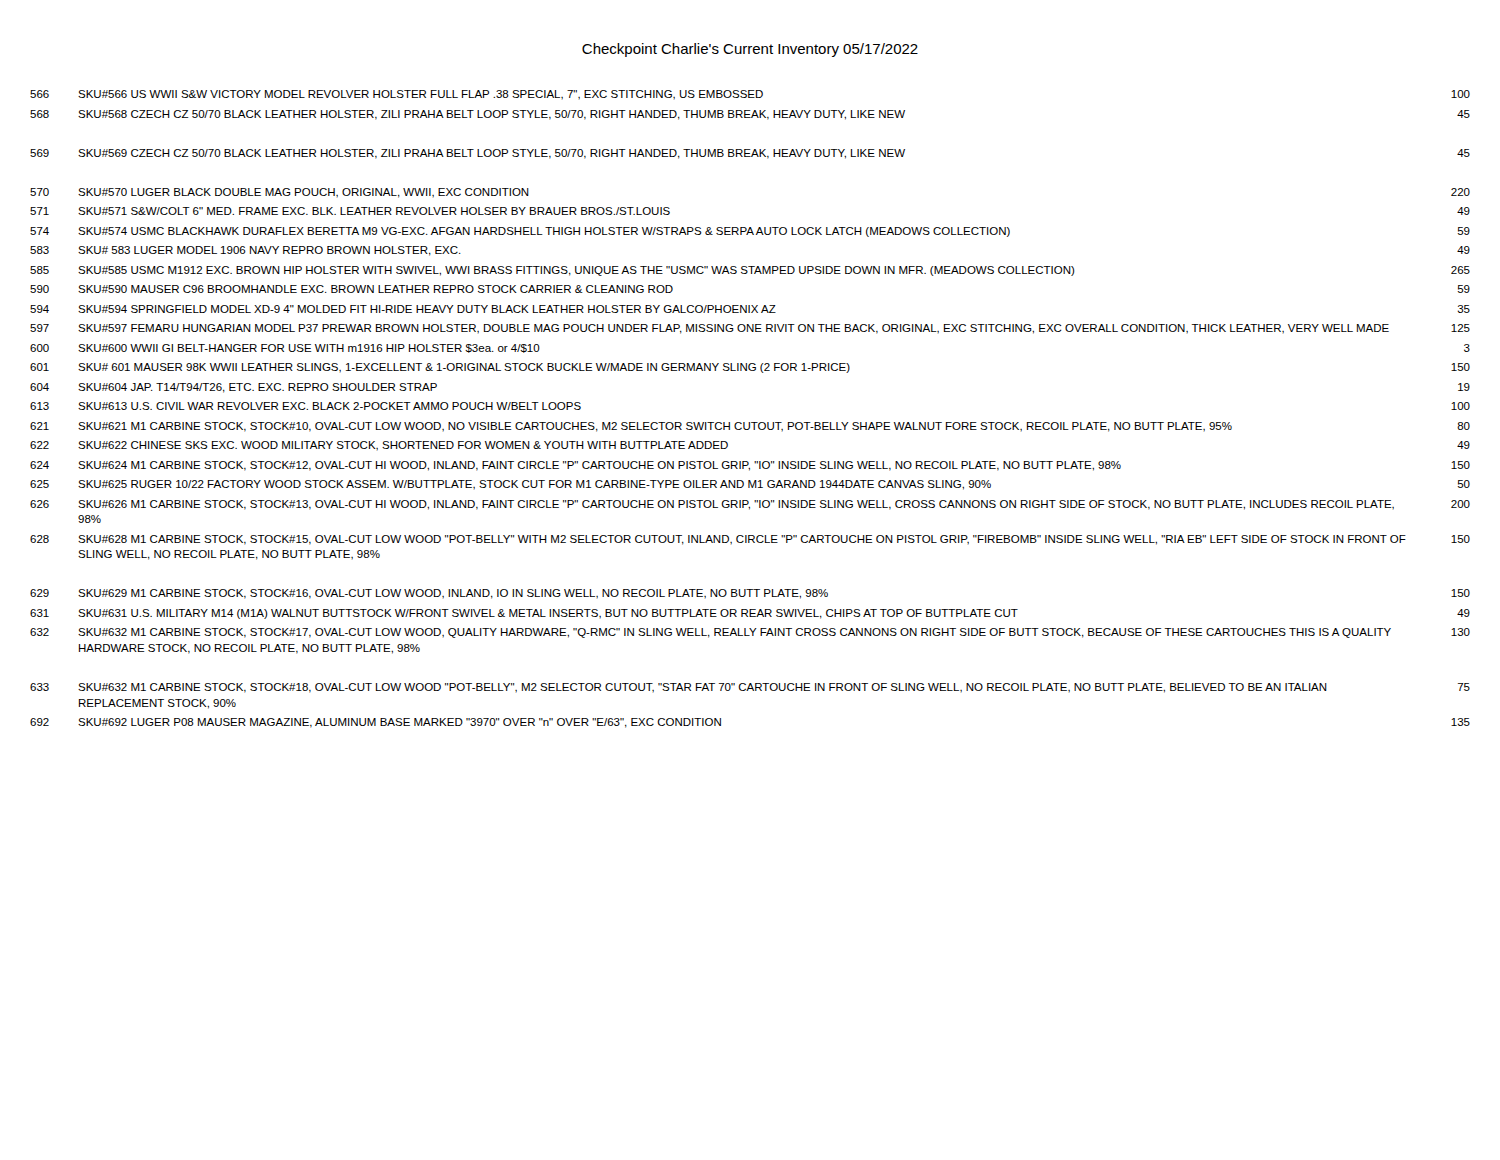Checkpoint Charlie's Current Inventory 05/17/2022
| 566 | SKU#566 US WWII S&W VICTORY MODEL REVOLVER HOLSTER FULL FLAP .38 SPECIAL, 7", EXC STITCHING, US EMBOSSED | 100 |
| 568 | SKU#568 CZECH CZ 50/70 BLACK LEATHER HOLSTER, ZILI PRAHA BELT LOOP STYLE, 50/70, RIGHT HANDED, THUMB BREAK, HEAVY DUTY, LIKE NEW | 45 |
| 569 | SKU#569 CZECH CZ 50/70 BLACK LEATHER HOLSTER, ZILI PRAHA BELT LOOP STYLE, 50/70, RIGHT HANDED, THUMB BREAK, HEAVY DUTY, LIKE NEW | 45 |
| 570 | SKU#570 LUGER BLACK DOUBLE MAG POUCH, ORIGINAL, WWII, EXC CONDITION | 220 |
| 571 | SKU#571 S&W/COLT 6" MED. FRAME EXC. BLK. LEATHER REVOLVER HOLSER BY BRAUER BROS./ST.LOUIS | 49 |
| 574 | SKU#574 USMC BLACKHAWK DURAFLEX BERETTA M9 VG-EXC. AFGAN HARDSHELL THIGH HOLSTER W/STRAPS & SERPA AUTO LOCK LATCH (MEADOWS COLLECTION) | 59 |
| 583 | SKU# 583 LUGER MODEL 1906 NAVY REPRO BROWN HOLSTER, EXC. | 49 |
| 585 | SKU#585 USMC M1912 EXC. BROWN HIP HOLSTER WITH SWIVEL, WWI BRASS FITTINGS, UNIQUE AS THE "USMC" WAS STAMPED UPSIDE DOWN IN MFR. (MEADOWS COLLECTION) | 265 |
| 590 | SKU#590 MAUSER C96 BROOMHANDLE EXC. BROWN LEATHER REPRO STOCK CARRIER & CLEANING ROD | 59 |
| 594 | SKU#594 SPRINGFIELD MODEL XD-9 4" MOLDED FIT HI-RIDE HEAVY DUTY BLACK LEATHER HOLSTER BY GALCO/PHOENIX AZ | 35 |
| 597 | SKU#597 FEMARU HUNGARIAN MODEL P37 PREWAR BROWN HOLSTER, DOUBLE MAG POUCH UNDER FLAP, MISSING ONE RIVIT ON THE BACK, ORIGINAL, EXC STITCHING, EXC OVERALL CONDITION, THICK LEATHER, VERY WELL MADE | 125 |
| 600 | SKU#600 WWII GI BELT-HANGER FOR USE WITH m1916 HIP HOLSTER $3ea. or 4/$10 | 3 |
| 601 | SKU# 601 MAUSER 98K WWII LEATHER SLINGS, 1-EXCELLENT & 1-ORIGINAL STOCK BUCKLE W/MADE IN GERMANY SLING (2 FOR 1-PRICE) | 150 |
| 604 | SKU#604 JAP. T14/T94/T26, ETC. EXC. REPRO SHOULDER STRAP | 19 |
| 613 | SKU#613 U.S. CIVIL WAR REVOLVER EXC. BLACK 2-POCKET AMMO POUCH W/BELT LOOPS | 100 |
| 621 | SKU#621 M1 CARBINE STOCK, STOCK#10, OVAL-CUT LOW WOOD, NO VISIBLE CARTOUCHES, M2 SELECTOR SWITCH CUTOUT, POT-BELLY SHAPE WALNUT FORE STOCK, RECOIL PLATE, NO BUTT PLATE, 95% | 80 |
| 622 | SKU#622 CHINESE SKS EXC. WOOD MILITARY STOCK, SHORTENED FOR WOMEN & YOUTH WITH BUTTPLATE ADDED | 49 |
| 624 | SKU#624 M1 CARBINE STOCK, STOCK#12, OVAL-CUT HI WOOD, INLAND, FAINT CIRCLE "P" CARTOUCHE ON PISTOL GRIP, "IO" INSIDE SLING WELL, NO RECOIL PLATE, NO BUTT PLATE, 98% | 150 |
| 625 | SKU#625 RUGER 10/22 FACTORY WOOD STOCK ASSEM. W/BUTTPLATE, STOCK CUT FOR M1 CARBINE-TYPE OILER AND M1 GARAND 1944DATE CANVAS SLING, 90% | 50 |
| 626 | SKU#626 M1 CARBINE STOCK, STOCK#13, OVAL-CUT HI WOOD, INLAND, FAINT CIRCLE "P" CARTOUCHE ON PISTOL GRIP, "IO" INSIDE SLING WELL, CROSS CANNONS ON RIGHT SIDE OF STOCK, NO BUTT PLATE, INCLUDES RECOIL PLATE, 98% | 200 |
| 628 | SKU#628 M1 CARBINE STOCK, STOCK#15, OVAL-CUT LOW WOOD "POT-BELLY" WITH M2 SELECTOR CUTOUT, INLAND, CIRCLE "P" CARTOUCHE ON PISTOL GRIP, "FIREBOMB" INSIDE SLING WELL, "RIA EB" LEFT SIDE OF STOCK IN FRONT OF SLING WELL, NO RECOIL PLATE, NO BUTT PLATE, 98% | 150 |
| 629 | SKU#629 M1 CARBINE STOCK, STOCK#16, OVAL-CUT LOW WOOD, INLAND, IO IN SLING WELL, NO RECOIL PLATE, NO BUTT PLATE, 98% | 150 |
| 631 | SKU#631 U.S. MILITARY M14 (M1A) WALNUT BUTTSTOCK W/FRONT SWIVEL & METAL INSERTS, BUT NO BUTTPLATE OR REAR SWIVEL, CHIPS AT TOP OF BUTTPLATE CUT | 49 |
| 632 | SKU#632 M1 CARBINE STOCK, STOCK#17, OVAL-CUT LOW WOOD, QUALITY HARDWARE, "Q-RMC" IN SLING WELL, REALLY FAINT CROSS CANNONS ON RIGHT SIDE OF BUTT STOCK, BECAUSE OF THESE CARTOUCHES THIS IS A QUALITY HARDWARE STOCK, NO RECOIL PLATE, NO BUTT PLATE, 98% | 130 |
| 633 | SKU#632 M1 CARBINE STOCK, STOCK#18, OVAL-CUT LOW WOOD "POT-BELLY", M2 SELECTOR CUTOUT, "STAR FAT 70" CARTOUCHE IN FRONT OF SLING WELL, NO RECOIL PLATE, NO BUTT PLATE, BELIEVED TO BE AN ITALIAN REPLACEMENT STOCK, 90% | 75 |
| 692 | SKU#692 LUGER P08 MAUSER MAGAZINE, ALUMINUM BASE MARKED "3970" OVER "n" OVER "E/63", EXC CONDITION | 135 |